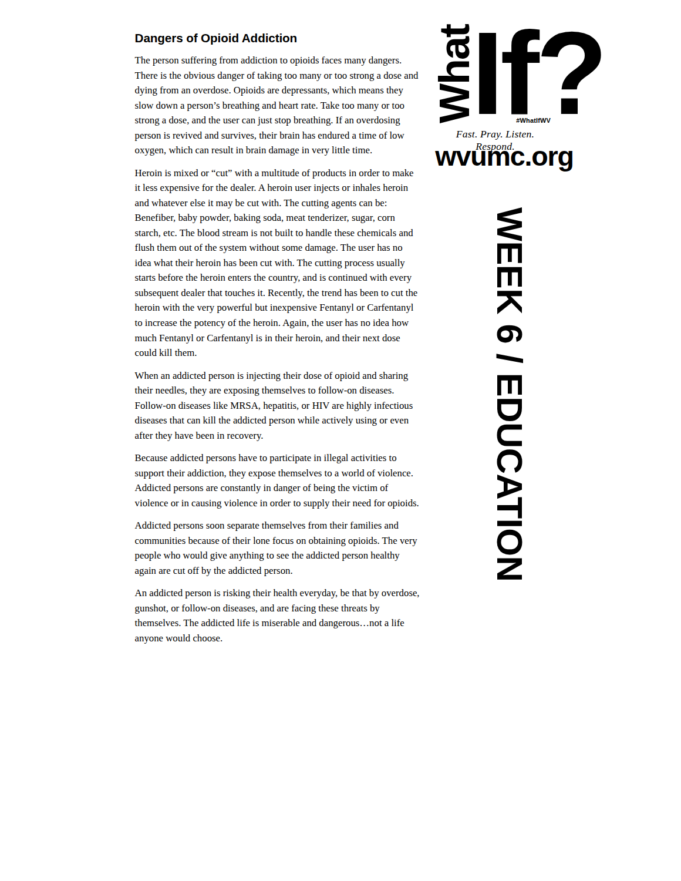Dangers of Opioid Addiction
The person suffering from addiction to opioids faces many dangers. There is the obvious danger of taking too many or too strong a dose and dying from an overdose. Opioids are depressants, which means they slow down a person’s breathing and heart rate. Take too many or too strong a dose, and the user can just stop breathing. If an overdosing person is revived and survives, their brain has endured a time of low oxygen, which can result in brain damage in very little time.
Heroin is mixed or “cut” with a multitude of products in order to make it less expensive for the dealer. A heroin user injects or inhales heroin and whatever else it may be cut with. The cutting agents can be: Benefiber, baby powder, baking soda, meat tenderizer, sugar, corn starch, etc. The blood stream is not built to handle these chemicals and flush them out of the system without some damage. The user has no idea what their heroin has been cut with. The cutting process usually starts before the heroin enters the country, and is continued with every subsequent dealer that touches it. Recently, the trend has been to cut the heroin with the very powerful but inexpensive Fentanyl or Carfentanyl to increase the potency of the heroin. Again, the user has no idea how much Fentanyl or Carfentanyl is in their heroin, and their next dose could kill them.
When an addicted person is injecting their dose of opioid and sharing their needles, they are exposing themselves to follow-on diseases. Follow-on diseases like MRSA, hepatitis, or HIV are highly infectious diseases that can kill the addicted person while actively using or even after they have been in recovery.
Because addicted persons have to participate in illegal activities to support their addiction, they expose themselves to a world of violence. Addicted persons are constantly in danger of being the victim of violence or in causing violence in order to supply their need for opioids.
Addicted persons soon separate themselves from their families and communities because of their lone focus on obtaining opioids. The very people who would give anything to see the addicted person healthy again are cut off by the addicted person.
An addicted person is risking their health everyday, be that by overdose, gunshot, or follow-on diseases, and are facing these threats by themselves. The addicted life is miserable and dangerous…not a life anyone would choose.
What
If?
#WhatIfWV
Fast. Pray. Listen. Respond.
wvumc.org
WEEK 6 / EDUCATION